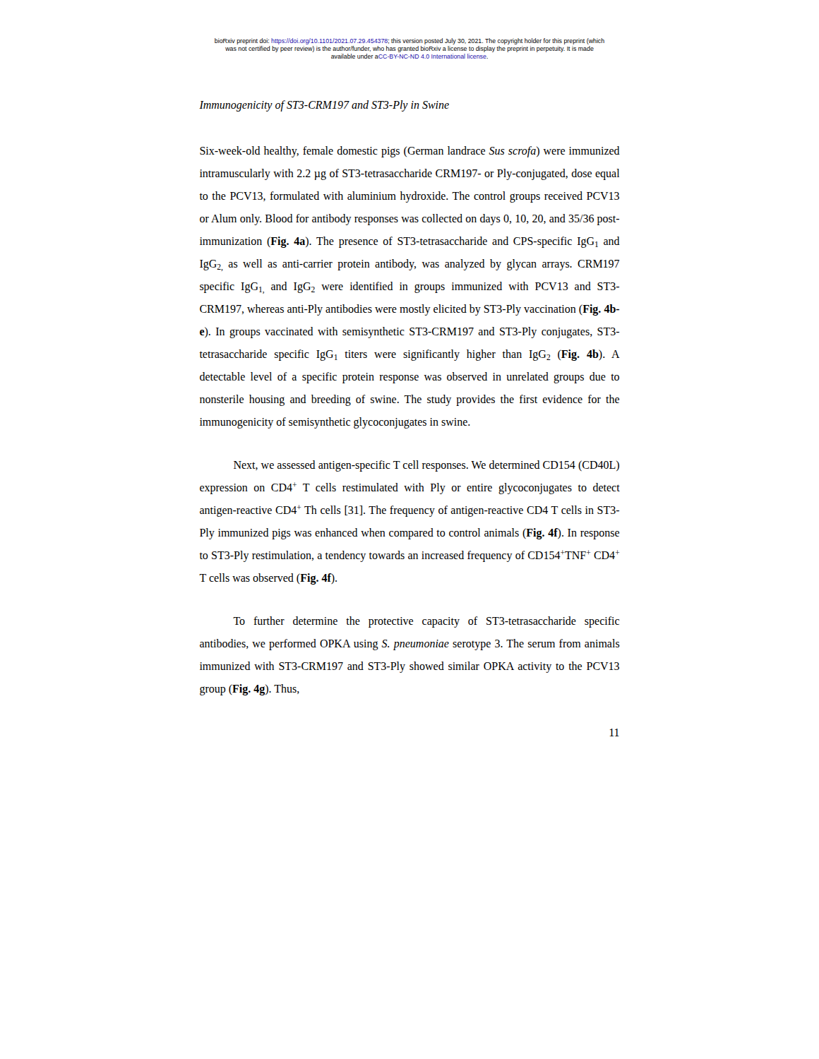bioRxiv preprint doi: https://doi.org/10.1101/2021.07.29.454378; this version posted July 30, 2021. The copyright holder for this preprint (which was not certified by peer review) is the author/funder, who has granted bioRxiv a license to display the preprint in perpetuity. It is made available under aCC-BY-NC-ND 4.0 International license.
Immunogenicity of ST3-CRM197 and ST3-Ply in Swine
Six-week-old healthy, female domestic pigs (German landrace Sus scrofa) were immunized intramuscularly with 2.2 µg of ST3-tetrasaccharide CRM197- or Ply-conjugated, dose equal to the PCV13, formulated with aluminium hydroxide. The control groups received PCV13 or Alum only. Blood for antibody responses was collected on days 0, 10, 20, and 35/36 post-immunization (Fig. 4a). The presence of ST3-tetrasaccharide and CPS-specific IgG1 and IgG2, as well as anti-carrier protein antibody, was analyzed by glycan arrays. CRM197 specific IgG1, and IgG2 were identified in groups immunized with PCV13 and ST3- CRM197, whereas anti-Ply antibodies were mostly elicited by ST3-Ply vaccination (Fig. 4b-e). In groups vaccinated with semisynthetic ST3-CRM197 and ST3-Ply conjugates, ST3-tetrasaccharide specific IgG1 titers were significantly higher than IgG2 (Fig. 4b). A detectable level of a specific protein response was observed in unrelated groups due to nonsterile housing and breeding of swine. The study provides the first evidence for the immunogenicity of semisynthetic glycoconjugates in swine.
Next, we assessed antigen-specific T cell responses. We determined CD154 (CD40L) expression on CD4+ T cells restimulated with Ply or entire glycoconjugates to detect antigen-reactive CD4+ Th cells [31]. The frequency of antigen-reactive CD4 T cells in ST3-Ply immunized pigs was enhanced when compared to control animals (Fig. 4f). In response to ST3-Ply restimulation, a tendency towards an increased frequency of CD154+TNF+ CD4+ T cells was observed (Fig. 4f).
To further determine the protective capacity of ST3-tetrasaccharide specific antibodies, we performed OPKA using S. pneumoniae serotype 3. The serum from animals immunized with ST3-CRM197 and ST3-Ply showed similar OPKA activity to the PCV13 group (Fig. 4g). Thus,
11